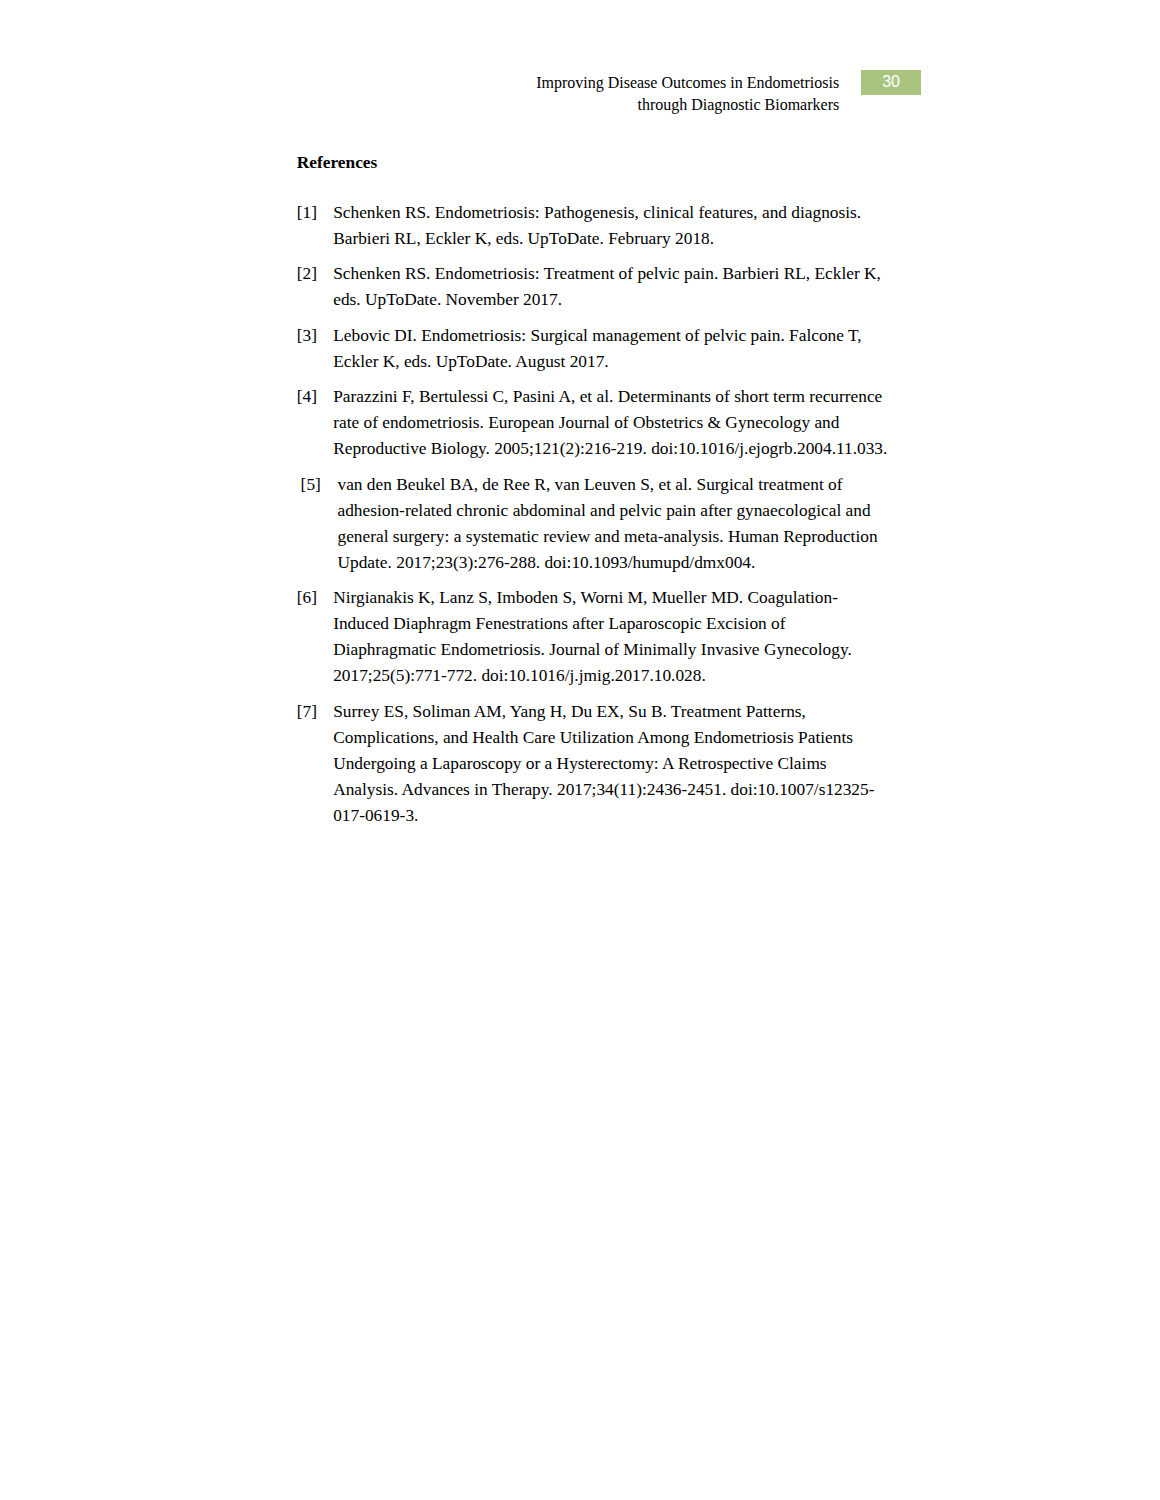30
Improving Disease Outcomes in Endometriosis through Diagnostic Biomarkers
References
[1] Schenken RS. Endometriosis: Pathogenesis, clinical features, and diagnosis. Barbieri RL, Eckler K, eds. UpToDate. February 2018.
[2] Schenken RS. Endometriosis: Treatment of pelvic pain. Barbieri RL, Eckler K, eds. UpToDate. November 2017.
[3] Lebovic DI. Endometriosis: Surgical management of pelvic pain. Falcone T, Eckler K, eds. UpToDate. August 2017.
[4] Parazzini F, Bertulessi C, Pasini A, et al. Determinants of short term recurrence rate of endometriosis. European Journal of Obstetrics & Gynecology and Reproductive Biology. 2005;121(2):216-219. doi:10.1016/j.ejogrb.2004.11.033.
[5] van den Beukel BA, de Ree R, van Leuven S, et al. Surgical treatment of adhesion-related chronic abdominal and pelvic pain after gynaecological and general surgery: a systematic review and meta-analysis. Human Reproduction Update. 2017;23(3):276-288. doi:10.1093/humupd/dmx004.
[6] Nirgianakis K, Lanz S, Imboden S, Worni M, Mueller MD. Coagulation-Induced Diaphragm Fenestrations after Laparoscopic Excision of Diaphragmatic Endometriosis. Journal of Minimally Invasive Gynecology. 2017;25(5):771-772. doi:10.1016/j.jmig.2017.10.028.
[7] Surrey ES, Soliman AM, Yang H, Du EX, Su B. Treatment Patterns, Complications, and Health Care Utilization Among Endometriosis Patients Undergoing a Laparoscopy or a Hysterectomy: A Retrospective Claims Analysis. Advances in Therapy. 2017;34(11):2436-2451. doi:10.1007/s12325-017-0619-3.